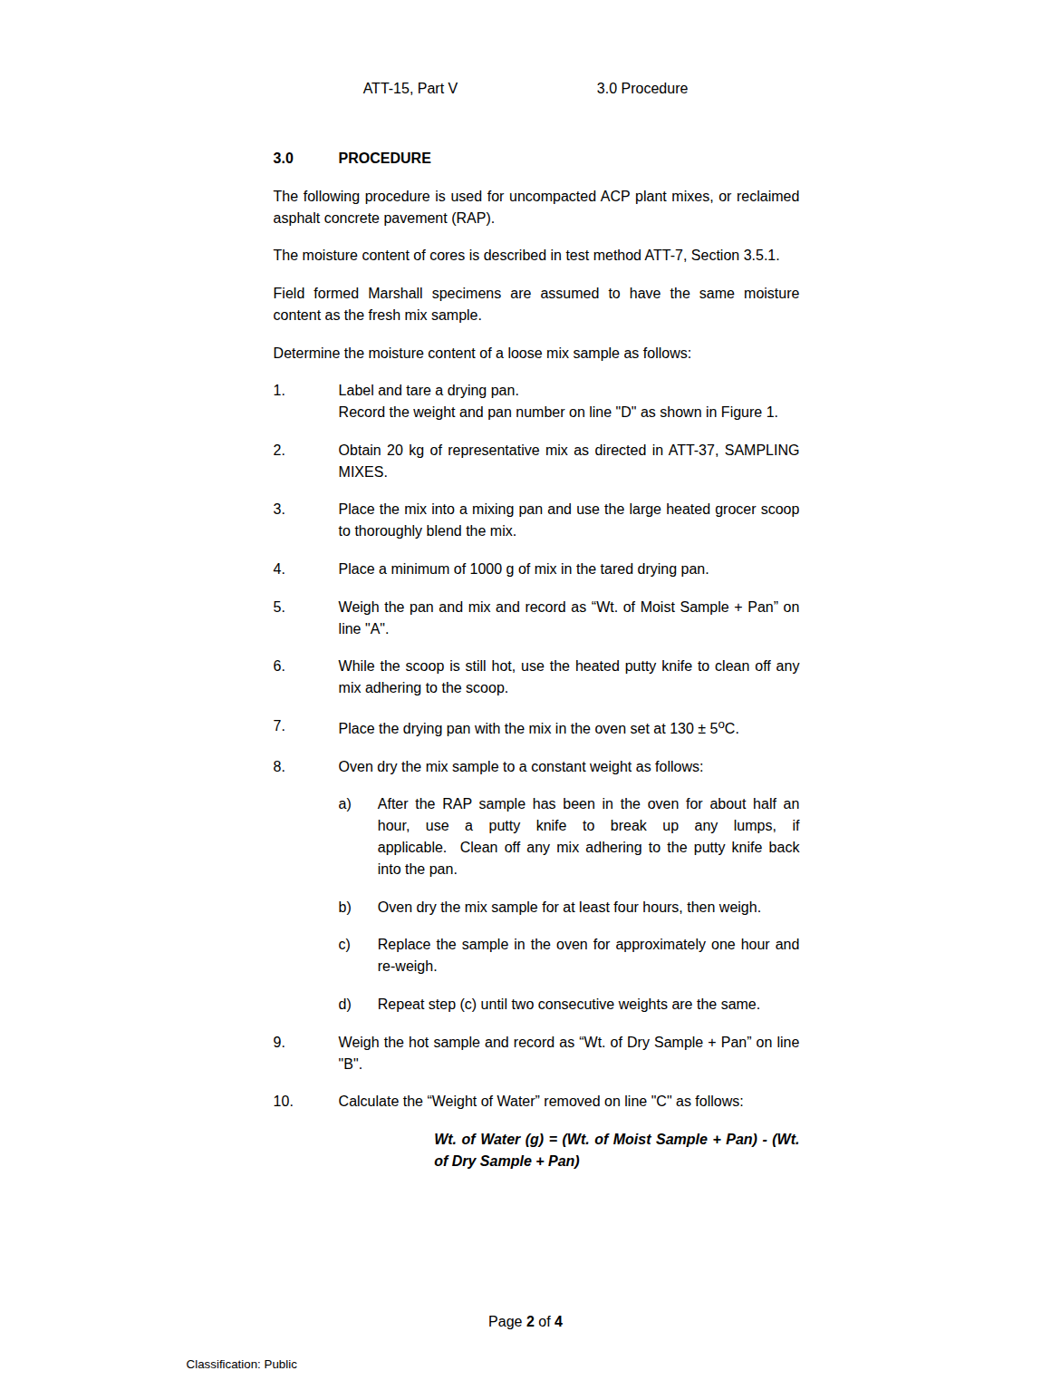ATT-15, Part V 3.0 Procedure
3.0 PROCEDURE
The following procedure is used for uncompacted ACP plant mixes, or reclaimed asphalt concrete pavement (RAP).
The moisture content of cores is described in test method ATT-7, Section 3.5.1.
Field formed Marshall specimens are assumed to have the same moisture content as the fresh mix sample.
Determine the moisture content of a loose mix sample as follows:
1. Label and tare a drying pan.
Record the weight and pan number on line "D" as shown in Figure 1.
2. Obtain 20 kg of representative mix as directed in ATT-37, SAMPLING MIXES.
3. Place the mix into a mixing pan and use the large heated grocer scoop to thoroughly blend the mix.
4. Place a minimum of 1000 g of mix in the tared drying pan.
5. Weigh the pan and mix and record as “Wt. of Moist Sample + Pan” on line "A".
6. While the scoop is still hot, use the heated putty knife to clean off any mix adhering to the scoop.
7. Place the drying pan with the mix in the oven set at 130 ± 5oC.
8. Oven dry the mix sample to a constant weight as follows:
a) After the RAP sample has been in the oven for about half an hour, use a putty knife to break up any lumps, if applicable. Clean off any mix adhering to the putty knife back into the pan.
b) Oven dry the mix sample for at least four hours, then weigh.
c) Replace the sample in the oven for approximately one hour and re-weigh.
d) Repeat step (c) until two consecutive weights are the same.
9. Weigh the hot sample and record as “Wt. of Dry Sample + Pan” on line "B".
10. Calculate the “Weight of Water” removed on line "C" as follows:
Wt. of Water (g) = (Wt. of Moist Sample + Pan) - (Wt. of Dry Sample + Pan)
Page 2 of 4
Classification: Public